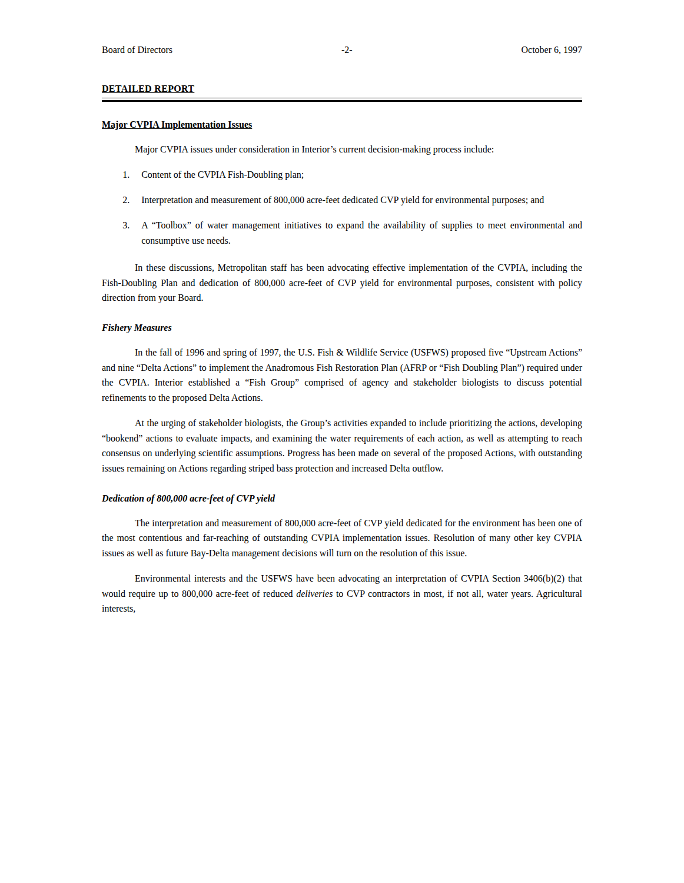Board of Directors
-2-
October 6, 1997
Detailed Report
Major CVPIA Implementation Issues
Major CVPIA issues under consideration in Interior’s current decision-making process include:
Content of the CVPIA Fish-Doubling plan;
Interpretation and measurement of 800,000 acre-feet dedicated CVP yield for environmental purposes; and
A “Toolbox” of water management initiatives to expand the availability of supplies to meet environmental and consumptive use needs.
In these discussions, Metropolitan staff has been advocating effective implementation of the CVPIA, including the Fish-Doubling Plan and dedication of 800,000 acre-feet of CVP yield for environmental purposes, consistent with policy direction from your Board.
Fishery Measures
In the fall of 1996 and spring of 1997, the U.S. Fish & Wildlife Service (USFWS) proposed five “Upstream Actions” and nine “Delta Actions” to implement the Anadromous Fish Restoration Plan (AFRP or “Fish Doubling Plan”) required under the CVPIA. Interior established a “Fish Group” comprised of agency and stakeholder biologists to discuss potential refinements to the proposed Delta Actions.
At the urging of stakeholder biologists, the Group’s activities expanded to include prioritizing the actions, developing “bookend” actions to evaluate impacts, and examining the water requirements of each action, as well as attempting to reach consensus on underlying scientific assumptions. Progress has been made on several of the proposed Actions, with outstanding issues remaining on Actions regarding striped bass protection and increased Delta outflow.
Dedication of 800,000 acre-feet of CVP yield
The interpretation and measurement of 800,000 acre-feet of CVP yield dedicated for the environment has been one of the most contentious and far-reaching of outstanding CVPIA implementation issues. Resolution of many other key CVPIA issues as well as future Bay-Delta management decisions will turn on the resolution of this issue.
Environmental interests and the USFWS have been advocating an interpretation of CVPIA Section 3406(b)(2) that would require up to 800,000 acre-feet of reduced deliveries to CVP contractors in most, if not all, water years. Agricultural interests,